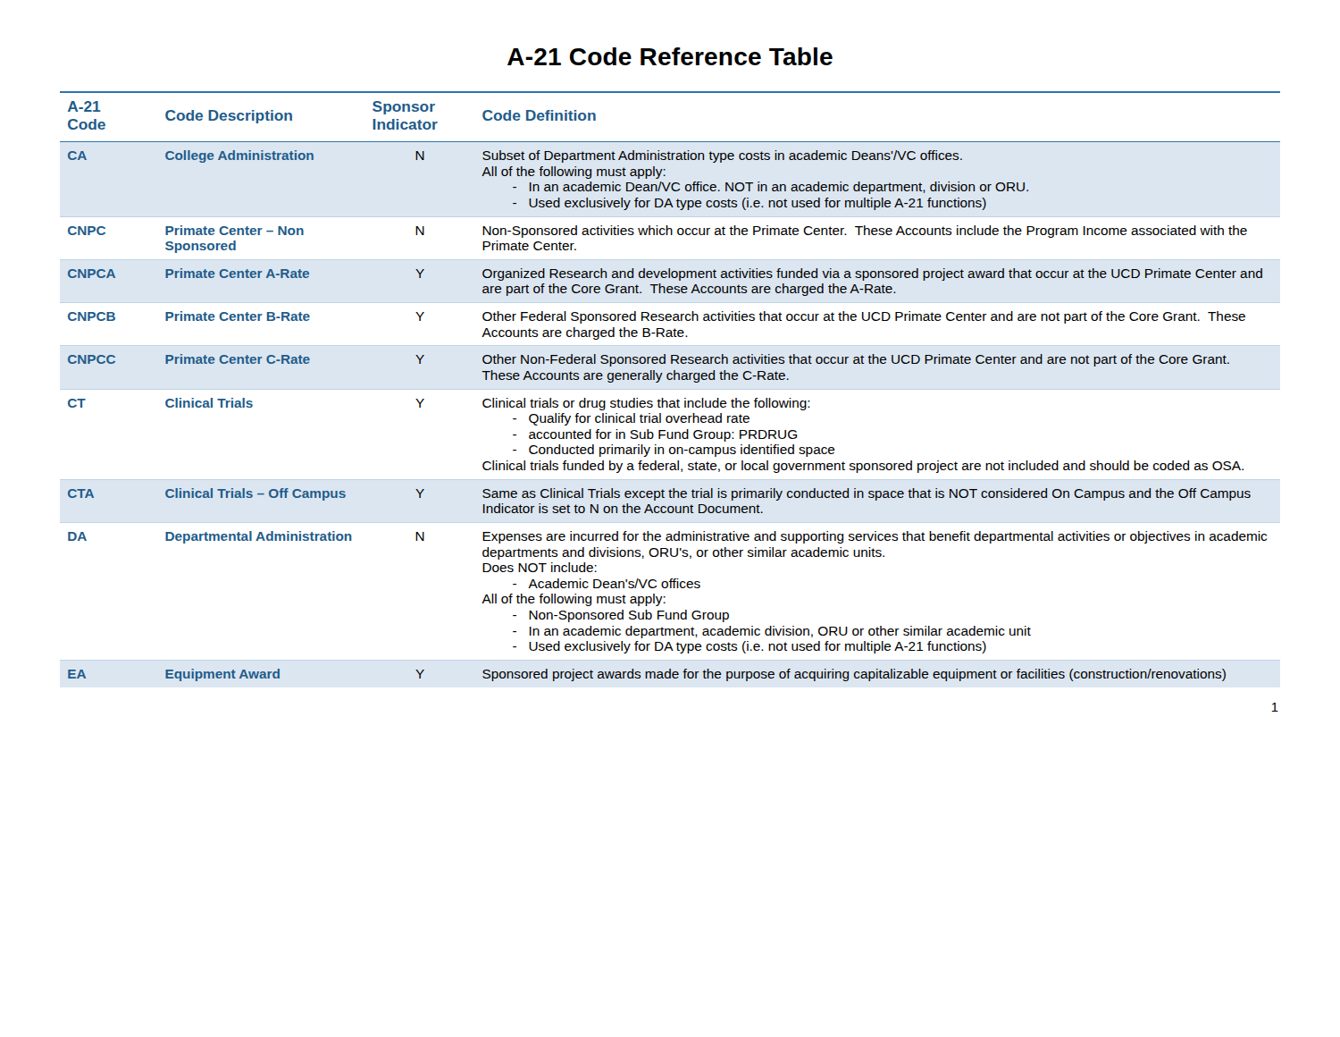A-21 Code Reference Table
| A-21 Code | Code Description | Sponsor Indicator | Code Definition |
| --- | --- | --- | --- |
| CA | College Administration | N | Subset of Department Administration type costs in academic Deans'/VC offices. All of the following must apply: In an academic Dean/VC office. NOT in an academic department, division or ORU. Used exclusively for DA type costs (i.e. not used for multiple A-21 functions) |
| CNPC | Primate Center – Non Sponsored | N | Non-Sponsored activities which occur at the Primate Center. These Accounts include the Program Income associated with the Primate Center. |
| CNPCA | Primate Center A-Rate | Y | Organized Research and development activities funded via a sponsored project award that occur at the UCD Primate Center and are part of the Core Grant. These Accounts are charged the A-Rate. |
| CNPCB | Primate Center B-Rate | Y | Other Federal Sponsored Research activities that occur at the UCD Primate Center and are not part of the Core Grant. These Accounts are charged the B-Rate. |
| CNPCC | Primate Center C-Rate | Y | Other Non-Federal Sponsored Research activities that occur at the UCD Primate Center and are not part of the Core Grant. These Accounts are generally charged the C-Rate. |
| CT | Clinical Trials | Y | Clinical trials or drug studies that include the following: Qualify for clinical trial overhead rate accounted for in Sub Fund Group: PRDRUG Conducted primarily in on-campus identified space Clinical trials funded by a federal, state, or local government sponsored project are not included and should be coded as OSA. |
| CTA | Clinical Trials – Off Campus | Y | Same as Clinical Trials except the trial is primarily conducted in space that is NOT considered On Campus and the Off Campus Indicator is set to N on the Account Document. |
| DA | Departmental Administration | N | Expenses are incurred for the administrative and supporting services that benefit departmental activities or objectives in academic departments and divisions, ORU's, or other similar academic units. Does NOT include: Academic Dean's/VC offices All of the following must apply: Non-Sponsored Sub Fund Group In an academic department, academic division, ORU or other similar academic unit Used exclusively for DA type costs (i.e. not used for multiple A-21 functions) |
| EA | Equipment Award | Y | Sponsored project awards made for the purpose of acquiring capitalizable equipment or facilities (construction/renovations) |
1